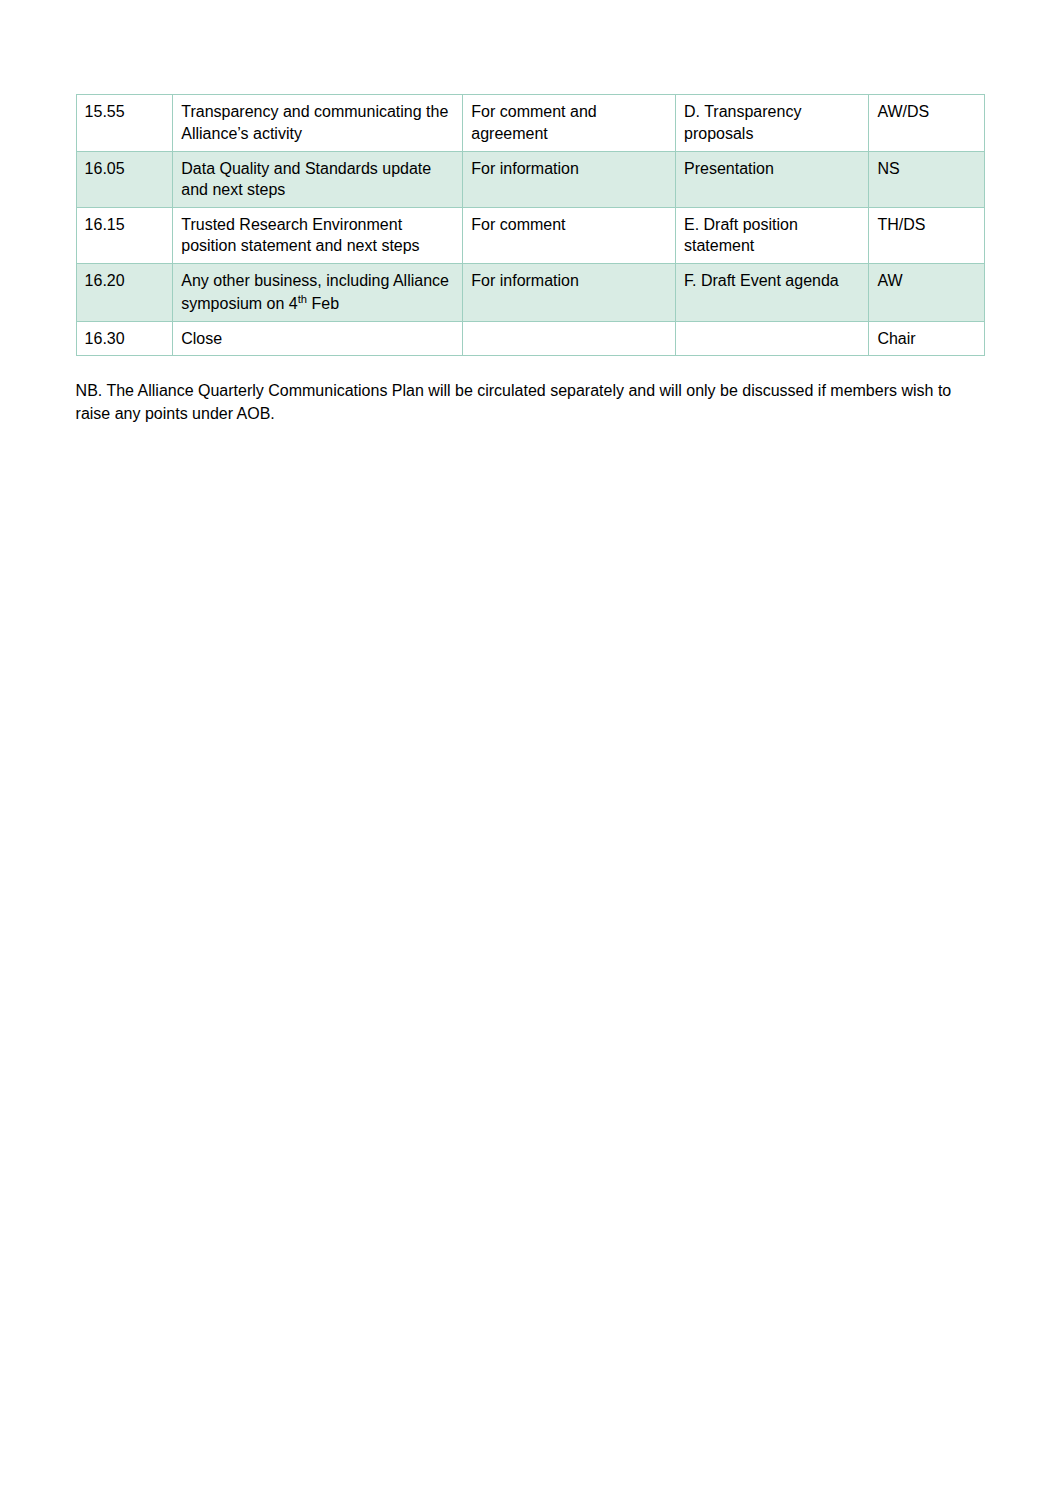| 15.55 | Transparency and communicating the Alliance’s activity | For comment and agreement | D. Transparency proposals | AW/DS |
| 16.05 | Data Quality and Standards update and next steps | For information | Presentation | NS |
| 16.15 | Trusted Research Environment position statement and next steps | For comment | E. Draft position statement | TH/DS |
| 16.20 | Any other business, including Alliance symposium on 4 th Feb | For information | F. Draft Event agenda | AW |
| 16.30 | Close | | | Chair |
NB. The Alliance Quarterly Communications Plan will be circulated separately and will only be discussed if members wish to raise any points under AOB.